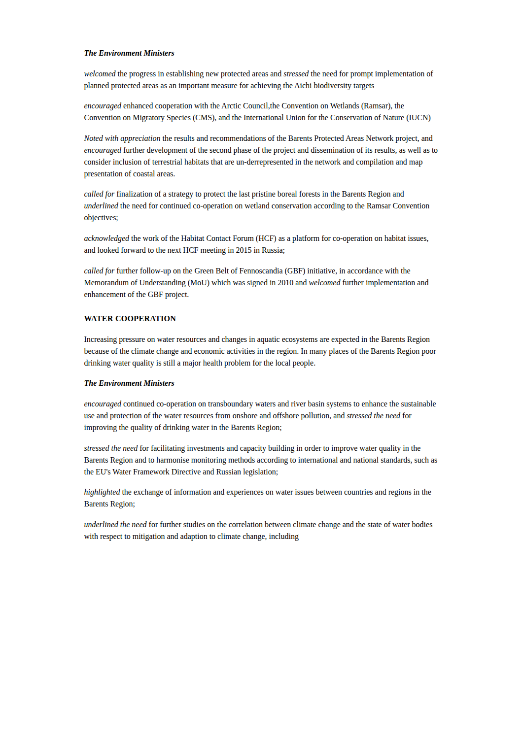The Environment Ministers
welcomed the progress in establishing new protected areas and stressed the need for prompt implementation of planned protected areas as an important measure for achieving the Aichi biodiversity targets
encouraged enhanced cooperation with the Arctic Council,the Convention on Wetlands (Ramsar), the Convention on Migratory Species (CMS), and the International Union for the Conservation of Nature (IUCN)
Noted with appreciation the results and recommendations of the Barents Protected Areas Network project, and encouraged further development of the second phase of the project and dissemination of its results, as well as to consider inclusion of terrestrial habitats that are un-derrepresented in the network and compilation and map presentation of coastal areas.
called for finalization of a strategy to protect the last pristine boreal forests in the Barents Region and underlined the need for continued co-operation on wetland conservation according to the Ramsar Convention objectives;
acknowledged the work of the Habitat Contact Forum (HCF) as a platform for co-operation on habitat issues, and looked forward to the next HCF meeting in 2015 in Russia;
called for further follow-up on the Green Belt of Fennoscandia (GBF) initiative, in accordance with the Memorandum of Understanding (MoU) which was signed in 2010 and welcomed further implementation and enhancement of the GBF project.
Water Cooperation
Increasing pressure on water resources and changes in aquatic ecosystems are expected in the Barents Region because of the climate change and economic activities in the region. In many places of the Barents Region poor drinking water quality is still a major health problem for the local people.
The Environment Ministers
encouraged continued co-operation on transboundary waters and river basin systems to enhance the sustainable use and protection of the water resources from onshore and offshore pollution, and stressed the need for improving the quality of drinking water in the Barents Region;
stressed the need for facilitating investments and capacity building in order to improve water quality in the Barents Region and to harmonise monitoring methods according to international and national standards, such as the EU's Water Framework Directive and Russian legislation;
highlighted the exchange of information and experiences on water issues between countries and regions in the Barents Region;
underlined the need for further studies on the correlation between climate change and the state of water bodies with respect to mitigation and adaption to climate change, including